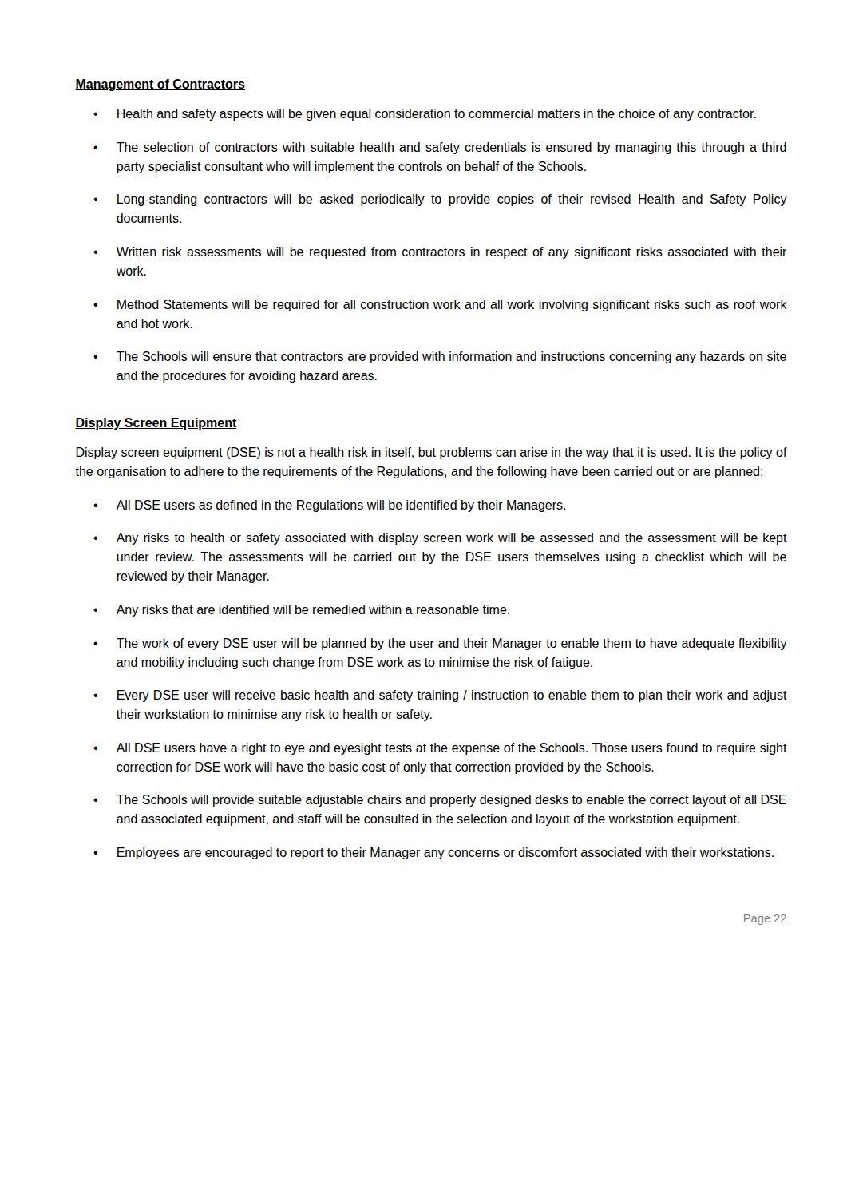Management of Contractors
Health and safety aspects will be given equal consideration to commercial matters in the choice of any contractor.
The selection of contractors with suitable health and safety credentials is ensured by managing this through a third party specialist consultant who will implement the controls on behalf of the Schools.
Long-standing contractors will be asked periodically to provide copies of their revised Health and Safety Policy documents.
Written risk assessments will be requested from contractors in respect of any significant risks associated with their work.
Method Statements will be required for all construction work and all work involving significant risks such as roof work and hot work.
The Schools will ensure that contractors are provided with information and instructions concerning any hazards on site and the procedures for avoiding hazard areas.
Display Screen Equipment
Display screen equipment (DSE) is not a health risk in itself, but problems can arise in the way that it is used. It is the policy of the organisation to adhere to the requirements of the Regulations, and the following have been carried out or are planned:
All DSE users as defined in the Regulations will be identified by their Managers.
Any risks to health or safety associated with display screen work will be assessed and the assessment will be kept under review. The assessments will be carried out by the DSE users themselves using a checklist which will be reviewed by their Manager.
Any risks that are identified will be remedied within a reasonable time.
The work of every DSE user will be planned by the user and their Manager to enable them to have adequate flexibility and mobility including such change from DSE work as to minimise the risk of fatigue.
Every DSE user will receive basic health and safety training / instruction to enable them to plan their work and adjust their workstation to minimise any risk to health or safety.
All DSE users have a right to eye and eyesight tests at the expense of the Schools. Those users found to require sight correction for DSE work will have the basic cost of only that correction provided by the Schools.
The Schools will provide suitable adjustable chairs and properly designed desks to enable the correct layout of all DSE and associated equipment, and staff will be consulted in the selection and layout of the workstation equipment.
Employees are encouraged to report to their Manager any concerns or discomfort associated with their workstations.
Page 22